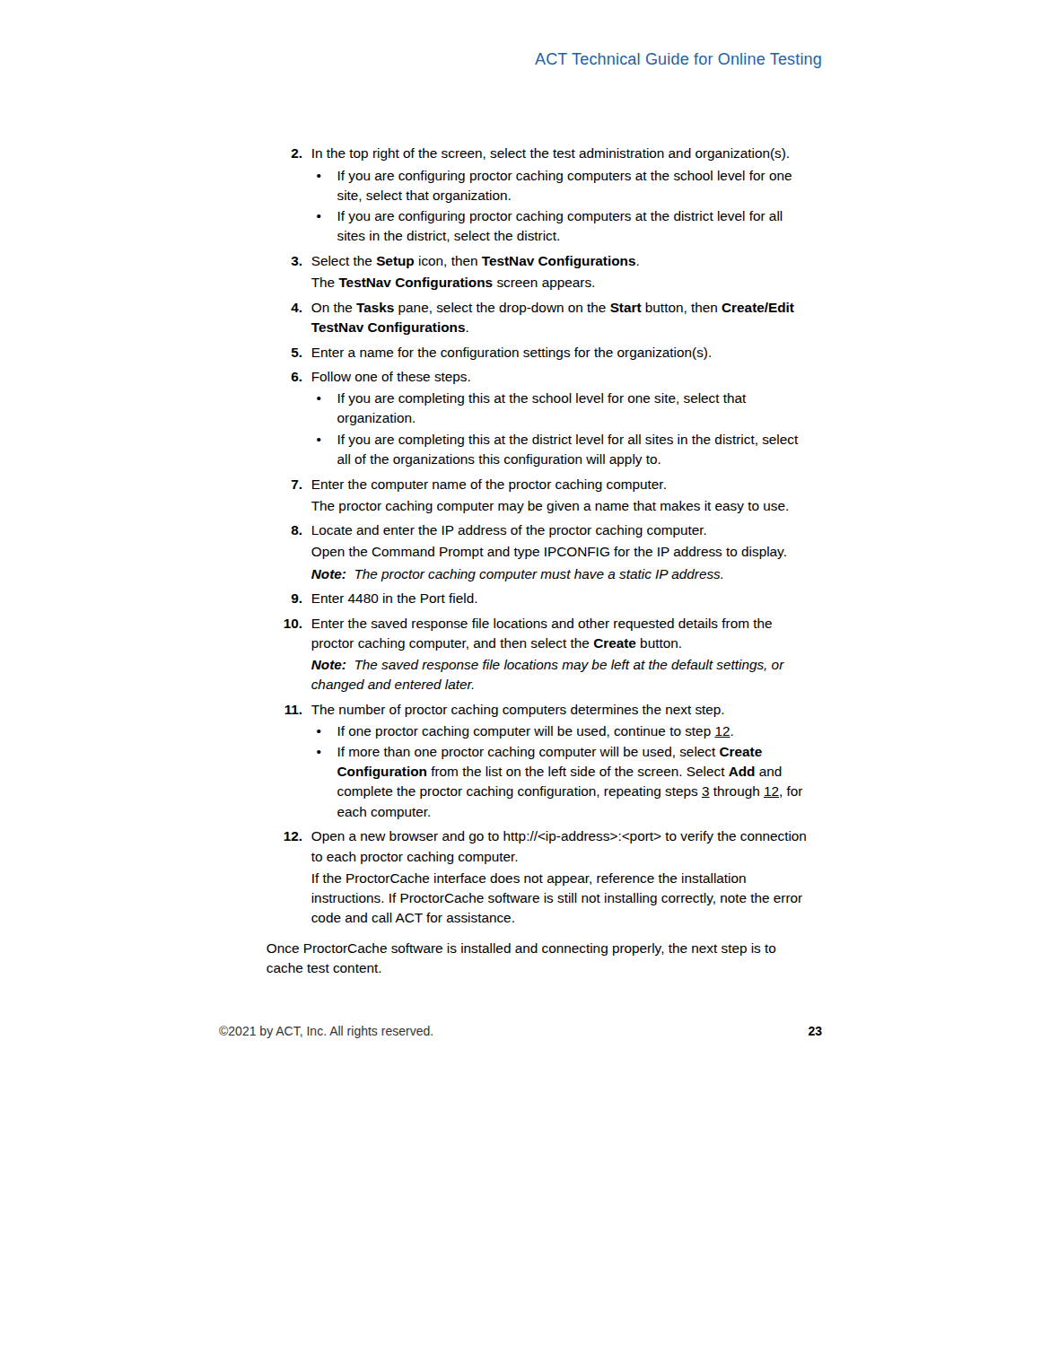ACT Technical Guide for Online Testing
In the top right of the screen, select the test administration and organization(s).
If you are configuring proctor caching computers at the school level for one site, select that organization.
If you are configuring proctor caching computers at the district level for all sites in the district, select the district.
Select the Setup icon, then TestNav Configurations.
The TestNav Configurations screen appears.
On the Tasks pane, select the drop-down on the Start button, then Create/Edit TestNav Configurations.
Enter a name for the configuration settings for the organization(s).
Follow one of these steps.
If you are completing this at the school level for one site, select that organization.
If you are completing this at the district level for all sites in the district, select all of the organizations this configuration will apply to.
Enter the computer name of the proctor caching computer.
The proctor caching computer may be given a name that makes it easy to use.
Locate and enter the IP address of the proctor caching computer.
Open the Command Prompt and type IPCONFIG for the IP address to display.
Note: The proctor caching computer must have a static IP address.
Enter 4480 in the Port field.
Enter the saved response file locations and other requested details from the proctor caching computer, and then select the Create button.
Note: The saved response file locations may be left at the default settings, or changed and entered later.
The number of proctor caching computers determines the next step.
If one proctor caching computer will be used, continue to step 12.
If more than one proctor caching computer will be used, select Create Configuration from the list on the left side of the screen. Select Add and complete the proctor caching configuration, repeating steps 3 through 12, for each computer.
Open a new browser and go to http://<ip-address>:<port> to verify the connection to each proctor caching computer.
If the ProctorCache interface does not appear, reference the installation instructions. If ProctorCache software is still not installing correctly, note the error code and call ACT for assistance.
Once ProctorCache software is installed and connecting properly, the next step is to cache test content.
©2021 by ACT, Inc. All rights reserved.
23